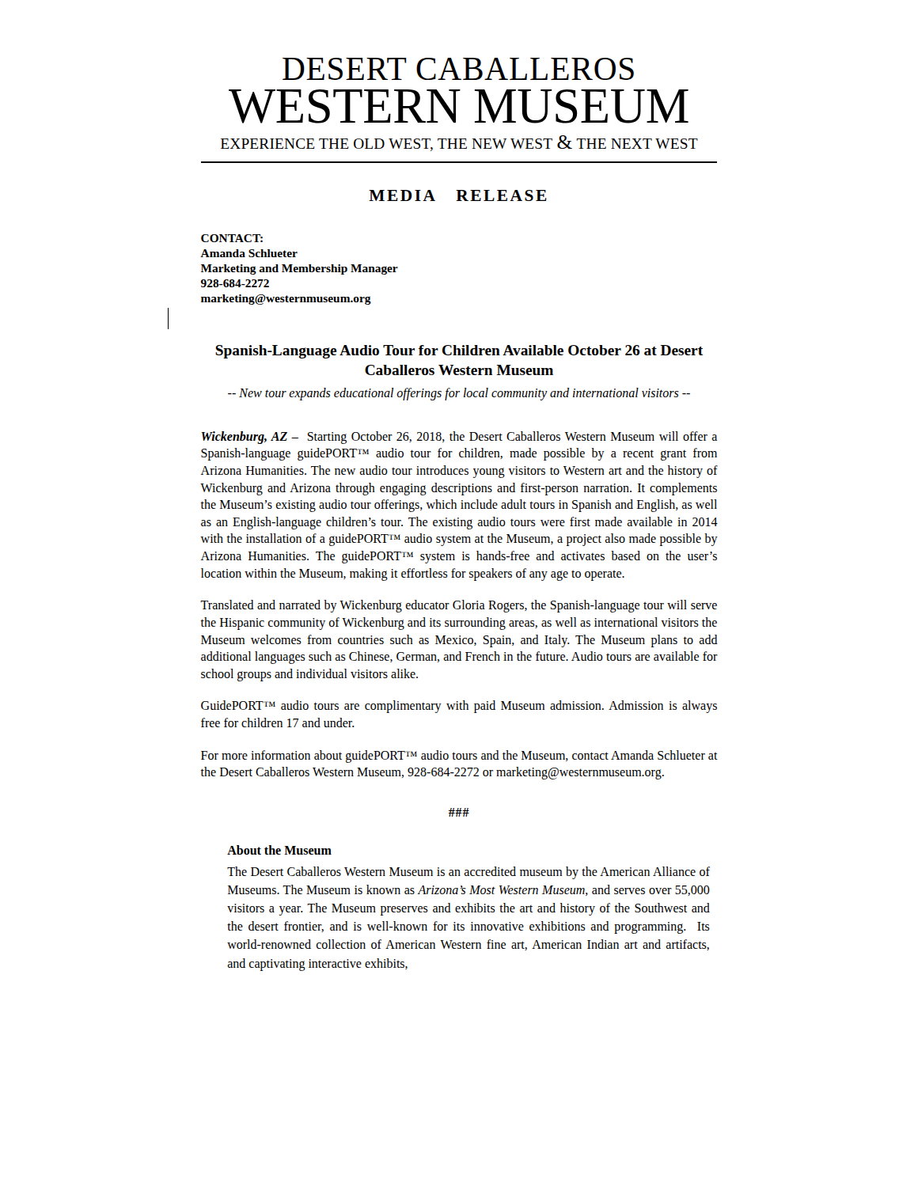DESERT CABALLEROS
WESTERN MUSEUM
EXPERIENCE THE OLD WEST, THE NEW WEST & THE NEXT WEST
MEDIA RELEASE
CONTACT:
Amanda Schlueter
Marketing and Membership Manager
928-684-2272
marketing@westernmuseum.org
Spanish-Language Audio Tour for Children Available October 26 at Desert Caballeros Western Museum
-- New tour expands educational offerings for local community and international visitors --
Wickenburg, AZ – Starting October 26, 2018, the Desert Caballeros Western Museum will offer a Spanish-language guidePORT™ audio tour for children, made possible by a recent grant from Arizona Humanities. The new audio tour introduces young visitors to Western art and the history of Wickenburg and Arizona through engaging descriptions and first-person narration. It complements the Museum’s existing audio tour offerings, which include adult tours in Spanish and English, as well as an English-language children’s tour. The existing audio tours were first made available in 2014 with the installation of a guidePORT™ audio system at the Museum, a project also made possible by Arizona Humanities. The guidePORT™ system is hands-free and activates based on the user’s location within the Museum, making it effortless for speakers of any age to operate.
Translated and narrated by Wickenburg educator Gloria Rogers, the Spanish-language tour will serve the Hispanic community of Wickenburg and its surrounding areas, as well as international visitors the Museum welcomes from countries such as Mexico, Spain, and Italy. The Museum plans to add additional languages such as Chinese, German, and French in the future. Audio tours are available for school groups and individual visitors alike.
GuidePORT™ audio tours are complimentary with paid Museum admission. Admission is always free for children 17 and under.
For more information about guidePORT™ audio tours and the Museum, contact Amanda Schlueter at the Desert Caballeros Western Museum, 928-684-2272 or marketing@westernmuseum.org.
###
About the Museum
The Desert Caballeros Western Museum is an accredited museum by the American Alliance of Museums. The Museum is known as Arizona’s Most Western Museum, and serves over 55,000 visitors a year. The Museum preserves and exhibits the art and history of the Southwest and the desert frontier, and is well-known for its innovative exhibitions and programming. Its world-renowned collection of American Western fine art, American Indian art and artifacts, and captivating interactive exhibits,